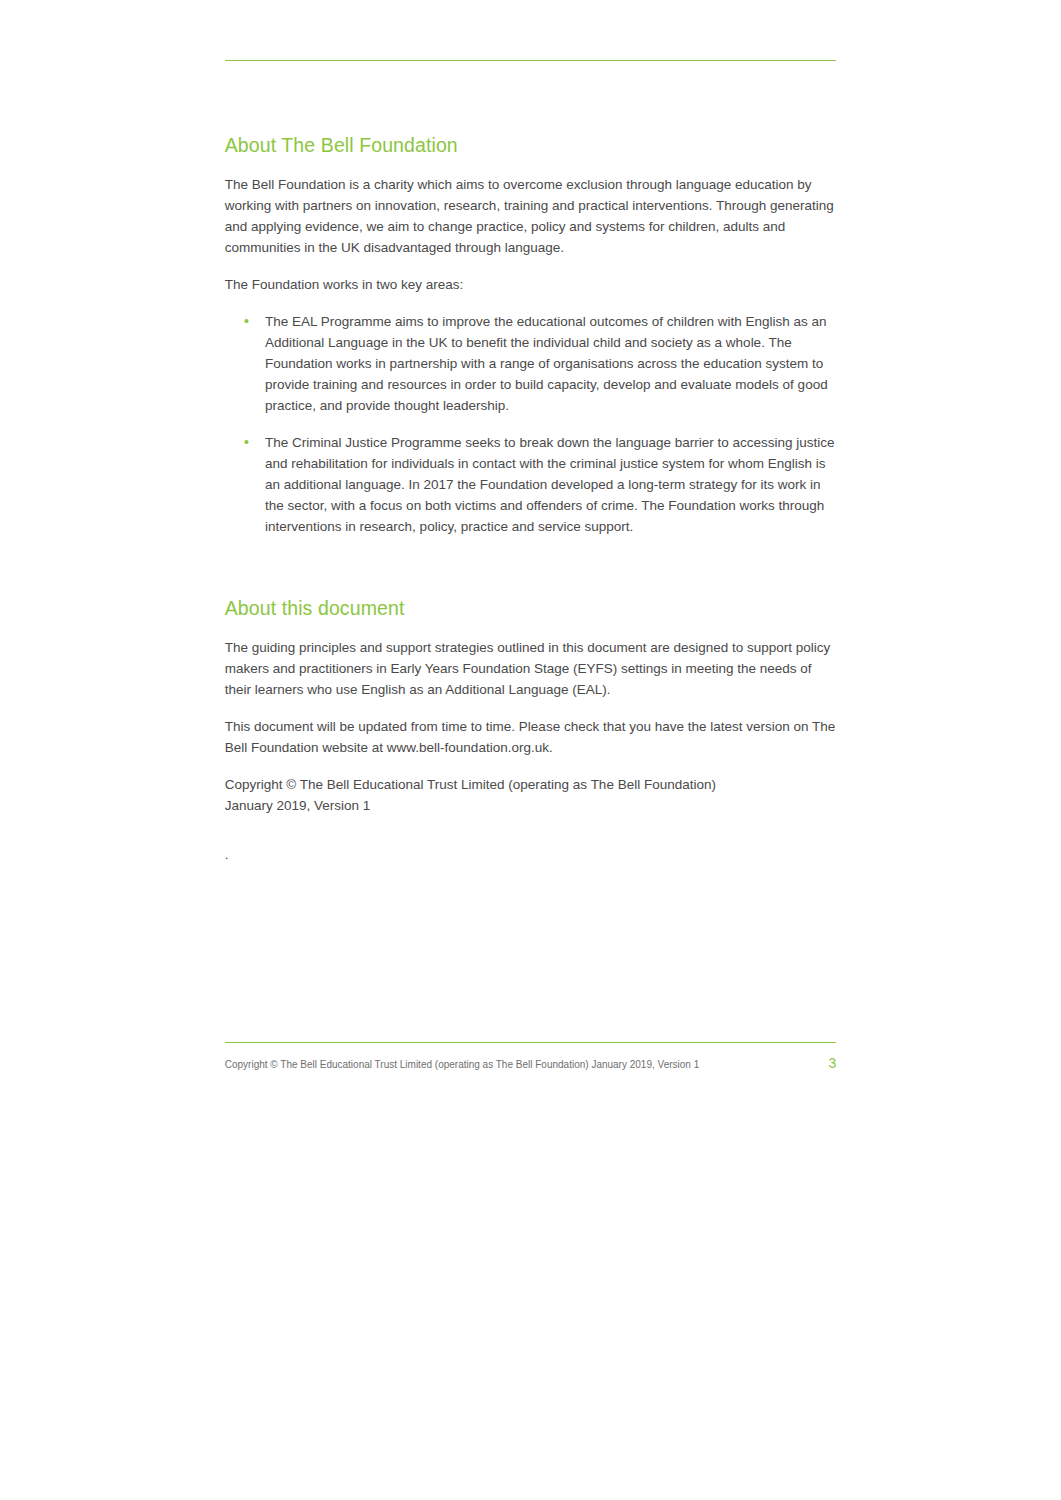About The Bell Foundation
The Bell Foundation is a charity which aims to overcome exclusion through language education by working with partners on innovation, research, training and practical interventions. Through generating and applying evidence, we aim to change practice, policy and systems for children, adults and communities in the UK disadvantaged through language.
The Foundation works in two key areas:
The EAL Programme aims to improve the educational outcomes of children with English as an Additional Language in the UK to benefit the individual child and society as a whole. The Foundation works in partnership with a range of organisations across the education system to provide training and resources in order to build capacity, develop and evaluate models of good practice, and provide thought leadership.
The Criminal Justice Programme seeks to break down the language barrier to accessing justice and rehabilitation for individuals in contact with the criminal justice system for whom English is an additional language. In 2017 the Foundation developed a long-term strategy for its work in the sector, with a focus on both victims and offenders of crime. The Foundation works through interventions in research, policy, practice and service support.
About this document
The guiding principles and support strategies outlined in this document are designed to support policy makers and practitioners in Early Years Foundation Stage (EYFS) settings in meeting the needs of their learners who use English as an Additional Language (EAL).
This document will be updated from time to time. Please check that you have the latest version on The Bell Foundation website at www.bell-foundation.org.uk.
Copyright © The Bell Educational Trust Limited (operating as The Bell Foundation)
January 2019, Version 1
.
Copyright © The Bell Educational Trust Limited (operating as The Bell Foundation) January 2019, Version 1 3